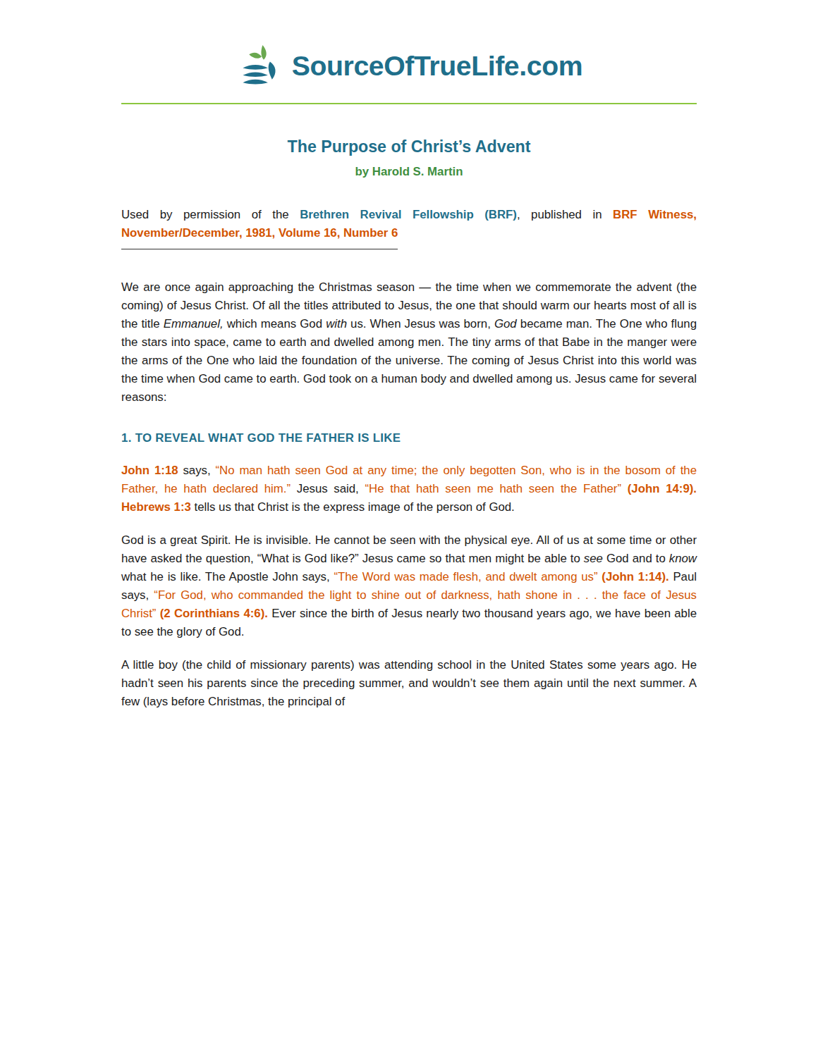SourceOfTrueLife.com
The Purpose of Christ’s Advent
by Harold S. Martin
Used by permission of the Brethren Revival Fellowship (BRF), published in BRF Witness, November/December, 1981, Volume 16, Number 6
We are once again approaching the Christmas season — the time when we commemorate the advent (the coming) of Jesus Christ. Of all the titles attributed to Jesus, the one that should warm our hearts most of all is the title Emmanuel, which means God with us. When Jesus was born, God became man. The One who flung the stars into space, came to earth and dwelled among men. The tiny arms of that Babe in the manger were the arms of the One who laid the foundation of the universe. The coming of Jesus Christ into this world was the time when God came to earth. God took on a human body and dwelled among us. Jesus came for several reasons:
1. TO REVEAL WHAT GOD THE FATHER IS LIKE
John 1:18 says, “No man hath seen God at any time; the only begotten Son, who is in the bosom of the Father, he hath declared him.” Jesus said, “He that hath seen me hath seen the Father” (John 14:9). Hebrews 1:3 tells us that Christ is the express image of the person of God.
God is a great Spirit. He is invisible. He cannot be seen with the physical eye. All of us at some time or other have asked the question, “What is God like?” Jesus came so that men might be able to see God and to know what he is like. The Apostle John says, “The Word was made flesh, and dwelt among us” (John 1:14). Paul says, “For God, who commanded the light to shine out of darkness, hath shone in . . . the face of Jesus Christ” (2 Corinthians 4:6). Ever since the birth of Jesus nearly two thousand years ago, we have been able to see the glory of God.
A little boy (the child of missionary parents) was attending school in the United States some years ago. He hadn’t seen his parents since the preceding summer, and wouldn’t see them again until the next summer. A few (lays before Christmas, the principal of